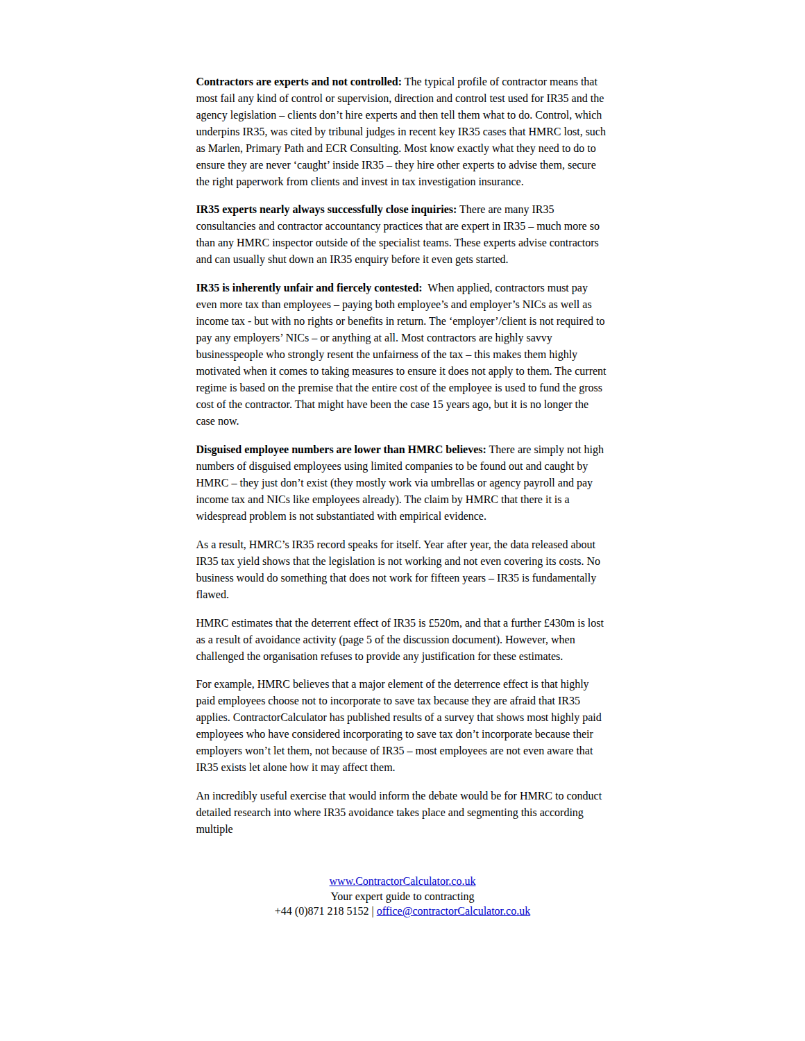Contractors are experts and not controlled: The typical profile of contractor means that most fail any kind of control or supervision, direction and control test used for IR35 and the agency legislation – clients don’t hire experts and then tell them what to do. Control, which underpins IR35, was cited by tribunal judges in recent key IR35 cases that HMRC lost, such as Marlen, Primary Path and ECR Consulting. Most know exactly what they need to do to ensure they are never ‘caught’ inside IR35 – they hire other experts to advise them, secure the right paperwork from clients and invest in tax investigation insurance.
IR35 experts nearly always successfully close inquiries: There are many IR35 consultancies and contractor accountancy practices that are expert in IR35 – much more so than any HMRC inspector outside of the specialist teams. These experts advise contractors and can usually shut down an IR35 enquiry before it even gets started.
IR35 is inherently unfair and fiercely contested: When applied, contractors must pay even more tax than employees – paying both employee’s and employer’s NICs as well as income tax - but with no rights or benefits in return. The ‘employer’/client is not required to pay any employers’ NICs – or anything at all. Most contractors are highly savvy businesspeople who strongly resent the unfairness of the tax – this makes them highly motivated when it comes to taking measures to ensure it does not apply to them. The current regime is based on the premise that the entire cost of the employee is used to fund the gross cost of the contractor. That might have been the case 15 years ago, but it is no longer the case now.
Disguised employee numbers are lower than HMRC believes: There are simply not high numbers of disguised employees using limited companies to be found out and caught by HMRC – they just don’t exist (they mostly work via umbrellas or agency payroll and pay income tax and NICs like employees already). The claim by HMRC that there it is a widespread problem is not substantiated with empirical evidence.
As a result, HMRC’s IR35 record speaks for itself. Year after year, the data released about IR35 tax yield shows that the legislation is not working and not even covering its costs. No business would do something that does not work for fifteen years – IR35 is fundamentally flawed.
HMRC estimates that the deterrent effect of IR35 is £520m, and that a further £430m is lost as a result of avoidance activity (page 5 of the discussion document). However, when challenged the organisation refuses to provide any justification for these estimates.
For example, HMRC believes that a major element of the deterrence effect is that highly paid employees choose not to incorporate to save tax because they are afraid that IR35 applies. ContractorCalculator has published results of a survey that shows most highly paid employees who have considered incorporating to save tax don’t incorporate because their employers won’t let them, not because of IR35 – most employees are not even aware that IR35 exists let alone how it may affect them.
An incredibly useful exercise that would inform the debate would be for HMRC to conduct detailed research into where IR35 avoidance takes place and segmenting this according multiple
www.ContractorCalculator.co.uk
Your expert guide to contracting
+44 (0)871 218 5152 | office@contractorCalculator.co.uk